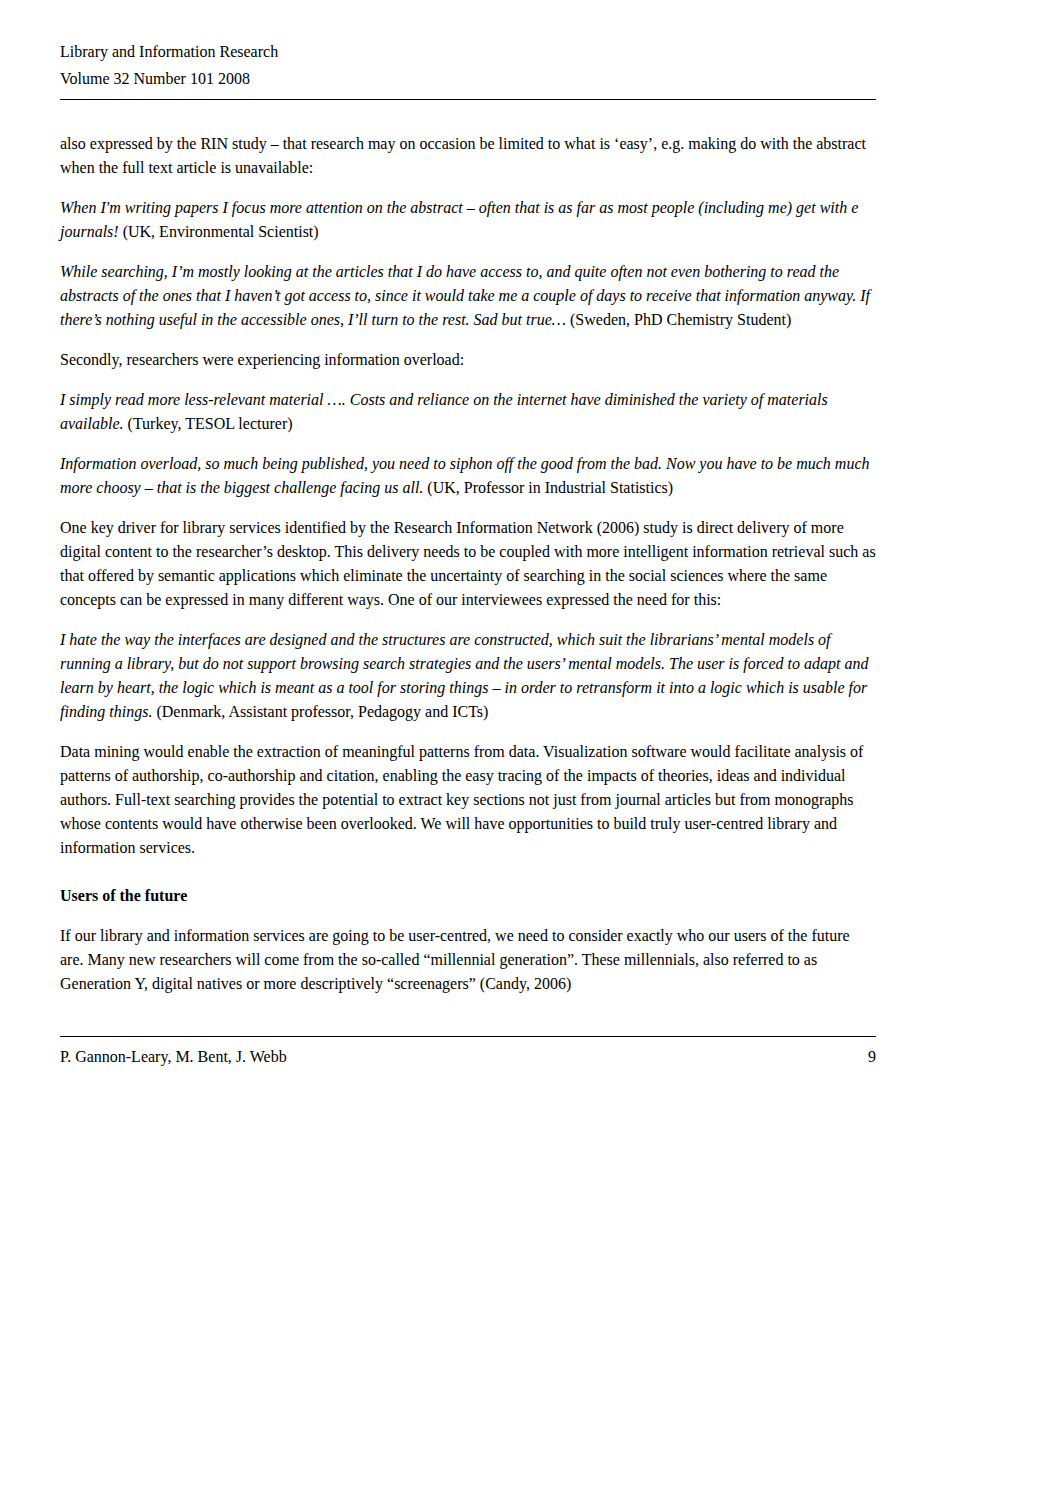Library and Information Research
Volume 32 Number 101 2008
also expressed by the RIN study – that research may on occasion be limited to what is ‘easy’, e.g. making do with the abstract when the full text article is unavailable:
When I'm writing papers I focus more attention on the abstract – often that is as far as most people (including me) get with e journals! (UK, Environmental Scientist)
While searching, I’m mostly looking at the articles that I do have access to, and quite often not even bothering to read the abstracts of the ones that I haven’t got access to, since it would take me a couple of days to receive that information anyway. If there’s nothing useful in the accessible ones, I’ll turn to the rest. Sad but true… (Sweden, PhD Chemistry Student)
Secondly, researchers were experiencing information overload:
I simply read more less-relevant material …. Costs and reliance on the internet have diminished the variety of materials available. (Turkey, TESOL lecturer)
Information overload, so much being published, you need to siphon off the good from the bad. Now you have to be much much more choosy – that is the biggest challenge facing us all. (UK, Professor in Industrial Statistics)
One key driver for library services identified by the Research Information Network (2006) study is direct delivery of more digital content to the researcher’s desktop. This delivery needs to be coupled with more intelligent information retrieval such as that offered by semantic applications which eliminate the uncertainty of searching in the social sciences where the same concepts can be expressed in many different ways. One of our interviewees expressed the need for this:
I hate the way the interfaces are designed and the structures are constructed, which suit the librarians’ mental models of running a library, but do not support browsing search strategies and the users’ mental models. The user is forced to adapt and learn by heart, the logic which is meant as a tool for storing things – in order to retransform it into a logic which is usable for finding things. (Denmark, Assistant professor, Pedagogy and ICTs)
Data mining would enable the extraction of meaningful patterns from data. Visualization software would facilitate analysis of patterns of authorship, co-authorship and citation, enabling the easy tracing of the impacts of theories, ideas and individual authors. Full-text searching provides the potential to extract key sections not just from journal articles but from monographs whose contents would have otherwise been overlooked. We will have opportunities to build truly user-centred library and information services.
Users of the future
If our library and information services are going to be user-centred, we need to consider exactly who our users of the future are. Many new researchers will come from the so-called “millennial generation”. These millennials, also referred to as Generation Y, digital natives or more descriptively “screenagers” (Candy, 2006)
P. Gannon-Leary, M. Bent, J. Webb
9